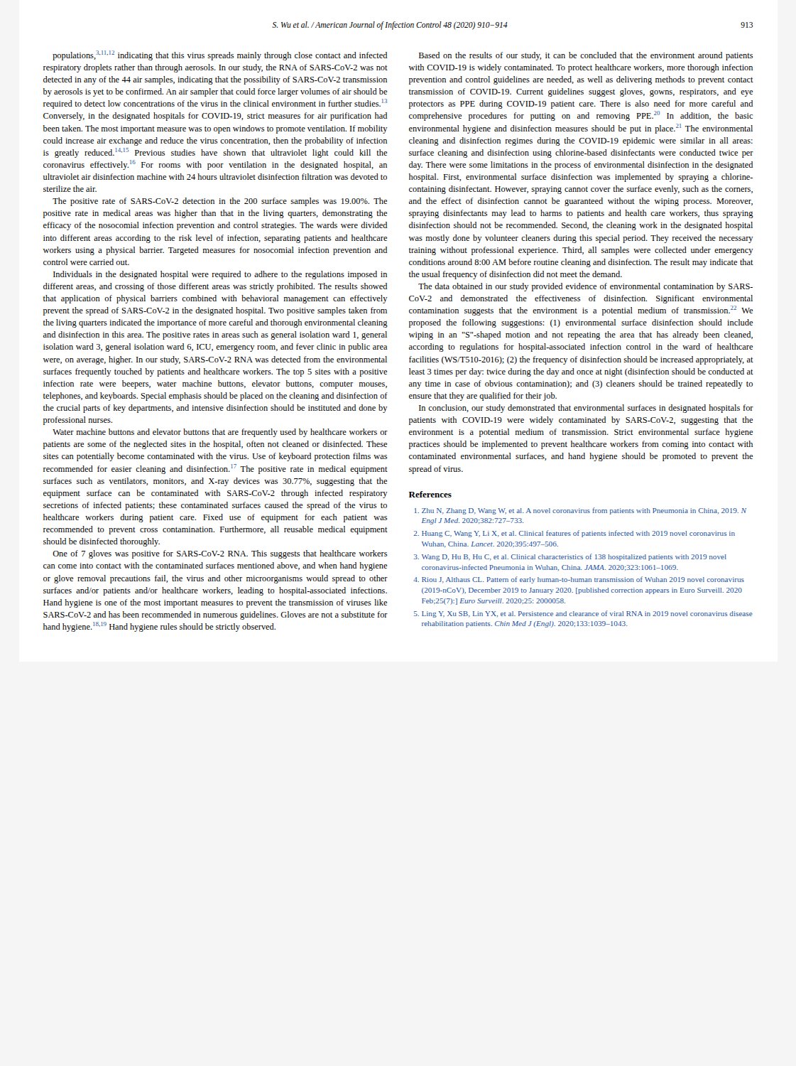S. Wu et al. / American Journal of Infection Control 48 (2020) 910−914
913
populations,3,11,12 indicating that this virus spreads mainly through close contact and infected respiratory droplets rather than through aerosols. In our study, the RNA of SARS-CoV-2 was not detected in any of the 44 air samples, indicating that the possibility of SARS-CoV-2 transmission by aerosols is yet to be confirmed. An air sampler that could force larger volumes of air should be required to detect low concentrations of the virus in the clinical environment in further studies.13 Conversely, in the designated hospitals for COVID-19, strict measures for air purification had been taken. The most important measure was to open windows to promote ventilation. If mobility could increase air exchange and reduce the virus concentration, then the probability of infection is greatly reduced.14,15 Previous studies have shown that ultraviolet light could kill the coronavirus effectively.16 For rooms with poor ventilation in the designated hospital, an ultraviolet air disinfection machine with 24 hours ultraviolet disinfection filtration was devoted to sterilize the air.
The positive rate of SARS-CoV-2 detection in the 200 surface samples was 19.00%. The positive rate in medical areas was higher than that in the living quarters, demonstrating the efficacy of the nosocomial infection prevention and control strategies. The wards were divided into different areas according to the risk level of infection, separating patients and healthcare workers using a physical barrier. Targeted measures for nosocomial infection prevention and control were carried out.
Individuals in the designated hospital were required to adhere to the regulations imposed in different areas, and crossing of those different areas was strictly prohibited. The results showed that application of physical barriers combined with behavioral management can effectively prevent the spread of SARS-CoV-2 in the designated hospital. Two positive samples taken from the living quarters indicated the importance of more careful and thorough environmental cleaning and disinfection in this area. The positive rates in areas such as general isolation ward 1, general isolation ward 3, general isolation ward 6, ICU, emergency room, and fever clinic in public area were, on average, higher. In our study, SARS-CoV-2 RNA was detected from the environmental surfaces frequently touched by patients and healthcare workers. The top 5 sites with a positive infection rate were beepers, water machine buttons, elevator buttons, computer mouses, telephones, and keyboards. Special emphasis should be placed on the cleaning and disinfection of the crucial parts of key departments, and intensive disinfection should be instituted and done by professional nurses.
Water machine buttons and elevator buttons that are frequently used by healthcare workers or patients are some of the neglected sites in the hospital, often not cleaned or disinfected. These sites can potentially become contaminated with the virus. Use of keyboard protection films was recommended for easier cleaning and disinfection.17 The positive rate in medical equipment surfaces such as ventilators, monitors, and X-ray devices was 30.77%, suggesting that the equipment surface can be contaminated with SARS-CoV-2 through infected respiratory secretions of infected patients; these contaminated surfaces caused the spread of the virus to healthcare workers during patient care. Fixed use of equipment for each patient was recommended to prevent cross contamination. Furthermore, all reusable medical equipment should be disinfected thoroughly.
One of 7 gloves was positive for SARS-CoV-2 RNA. This suggests that healthcare workers can come into contact with the contaminated surfaces mentioned above, and when hand hygiene or glove removal precautions fail, the virus and other microorganisms would spread to other surfaces and/or patients and/or healthcare workers, leading to hospital-associated infections. Hand hygiene is one of the most important measures to prevent the transmission of viruses like SARS-CoV-2 and has been recommended in numerous guidelines. Gloves are not a substitute for hand hygiene.18,19 Hand hygiene rules should be strictly observed.
Based on the results of our study, it can be concluded that the environment around patients with COVID-19 is widely contaminated. To protect healthcare workers, more thorough infection prevention and control guidelines are needed, as well as delivering methods to prevent contact transmission of COVID-19. Current guidelines suggest gloves, gowns, respirators, and eye protectors as PPE during COVID-19 patient care. There is also need for more careful and comprehensive procedures for putting on and removing PPE.20 In addition, the basic environmental hygiene and disinfection measures should be put in place.21 The environmental cleaning and disinfection regimes during the COVID-19 epidemic were similar in all areas: surface cleaning and disinfection using chlorine-based disinfectants were conducted twice per day. There were some limitations in the process of environmental disinfection in the designated hospital. First, environmental surface disinfection was implemented by spraying a chlorine-containing disinfectant. However, spraying cannot cover the surface evenly, such as the corners, and the effect of disinfection cannot be guaranteed without the wiping process. Moreover, spraying disinfectants may lead to harms to patients and health care workers, thus spraying disinfection should not be recommended. Second, the cleaning work in the designated hospital was mostly done by volunteer cleaners during this special period. They received the necessary training without professional experience. Third, all samples were collected under emergency conditions around 8:00 AM before routine cleaning and disinfection. The result may indicate that the usual frequency of disinfection did not meet the demand.
The data obtained in our study provided evidence of environmental contamination by SARS-CoV-2 and demonstrated the effectiveness of disinfection. Significant environmental contamination suggests that the environment is a potential medium of transmission.22 We proposed the following suggestions: (1) environmental surface disinfection should include wiping in an "S"-shaped motion and not repeating the area that has already been cleaned, according to regulations for hospital-associated infection control in the ward of healthcare facilities (WS/T510-2016); (2) the frequency of disinfection should be increased appropriately, at least 3 times per day: twice during the day and once at night (disinfection should be conducted at any time in case of obvious contamination); and (3) cleaners should be trained repeatedly to ensure that they are qualified for their job.
In conclusion, our study demonstrated that environmental surfaces in designated hospitals for patients with COVID-19 were widely contaminated by SARS-CoV-2, suggesting that the environment is a potential medium of transmission. Strict environmental surface hygiene practices should be implemented to prevent healthcare workers from coming into contact with contaminated environmental surfaces, and hand hygiene should be promoted to prevent the spread of virus.
References
Zhu N, Zhang D, Wang W, et al. A novel coronavirus from patients with Pneumonia in China, 2019. N Engl J Med. 2020;382:727–733.
Huang C, Wang Y, Li X, et al. Clinical features of patients infected with 2019 novel coronavirus in Wuhan, China. Lancet. 2020;395:497–506.
Wang D, Hu B, Hu C, et al. Clinical characteristics of 138 hospitalized patients with 2019 novel coronavirus-infected Pneumonia in Wuhan, China. JAMA. 2020;323:1061–1069.
Riou J, Althaus CL. Pattern of early human-to-human transmission of Wuhan 2019 novel coronavirus (2019-nCoV), December 2019 to January 2020. [published correction appears in Euro Surveill. 2020 Feb;25(7):] Euro Surveill. 2020;25: 2000058.
Ling Y, Xu SB, Lin YX, et al. Persistence and clearance of viral RNA in 2019 novel coronavirus disease rehabilitation patients. Chin Med J (Engl). 2020;133:1039–1043.